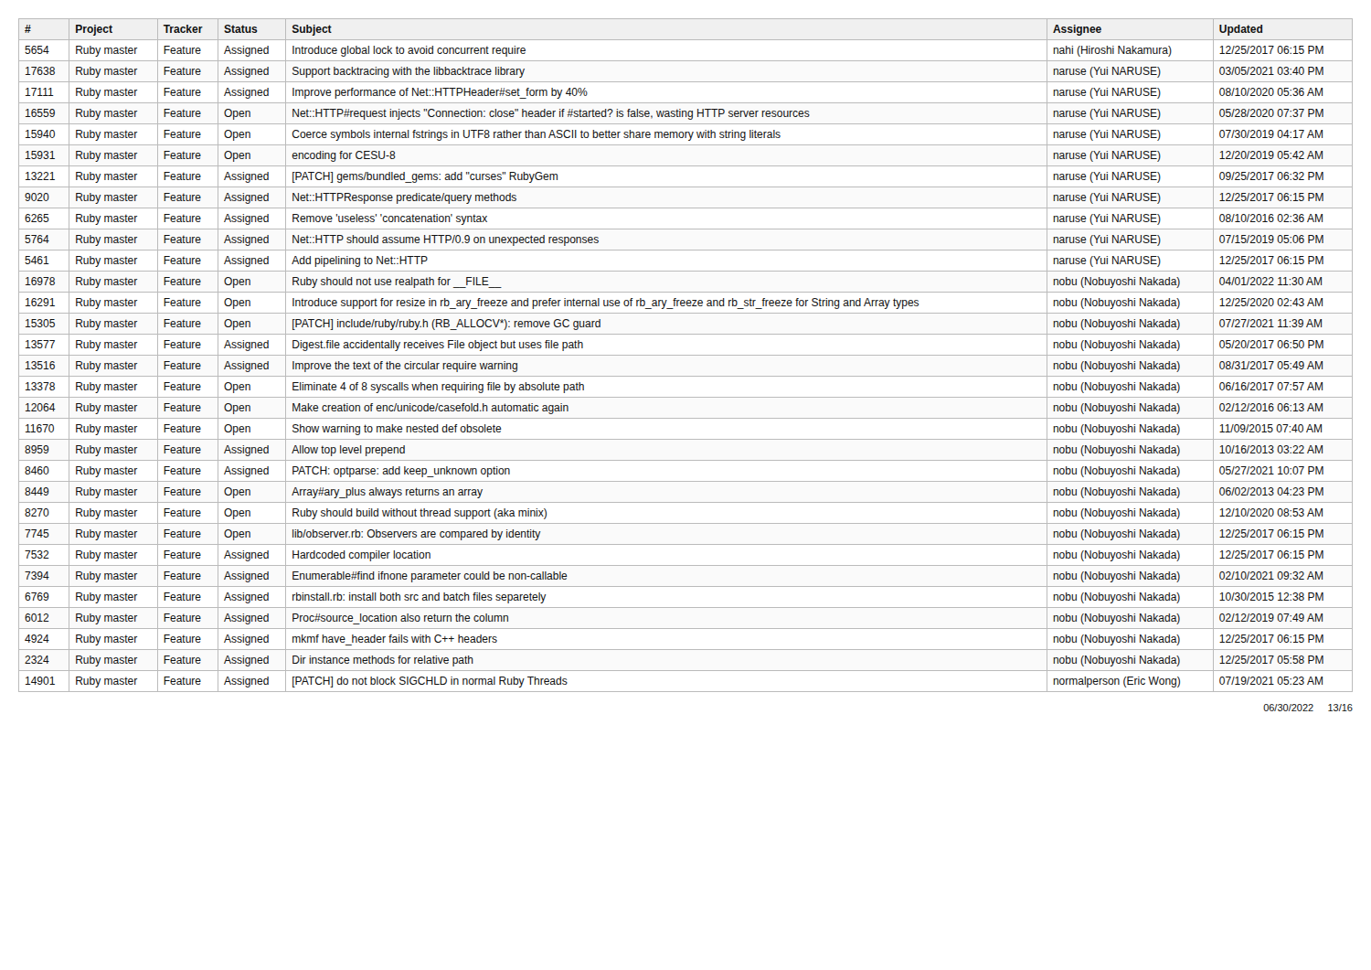| # | Project | Tracker | Status | Subject | Assignee | Updated |
| --- | --- | --- | --- | --- | --- | --- |
| 5654 | Ruby master | Feature | Assigned | Introduce global lock to avoid concurrent require | nahi (Hiroshi Nakamura) | 12/25/2017 06:15 PM |
| 17638 | Ruby master | Feature | Assigned | Support backtracing with the libbacktrace library | naruse (Yui NARUSE) | 03/05/2021 03:40 PM |
| 17111 | Ruby master | Feature | Assigned | Improve performance of Net::HTTPHeader#set_form by 40% | naruse (Yui NARUSE) | 08/10/2020 05:36 AM |
| 16559 | Ruby master | Feature | Open | Net::HTTP#request injects "Connection: close" header if #started? is false, wasting HTTP server resources | naruse (Yui NARUSE) | 05/28/2020 07:37 PM |
| 15940 | Ruby master | Feature | Open | Coerce symbols internal fstrings in UTF8 rather than ASCII to better share memory with string literals | naruse (Yui NARUSE) | 07/30/2019 04:17 AM |
| 15931 | Ruby master | Feature | Open | encoding for CESU-8 | naruse (Yui NARUSE) | 12/20/2019 05:42 AM |
| 13221 | Ruby master | Feature | Assigned | [PATCH] gems/bundled_gems: add "curses" RubyGem | naruse (Yui NARUSE) | 09/25/2017 06:32 PM |
| 9020 | Ruby master | Feature | Assigned | Net::HTTPResponse predicate/query methods | naruse (Yui NARUSE) | 12/25/2017 06:15 PM |
| 6265 | Ruby master | Feature | Assigned | Remove 'useless' 'concatenation' syntax | naruse (Yui NARUSE) | 08/10/2016 02:36 AM |
| 5764 | Ruby master | Feature | Assigned | Net::HTTP should assume HTTP/0.9 on unexpected responses | naruse (Yui NARUSE) | 07/15/2019 05:06 PM |
| 5461 | Ruby master | Feature | Assigned | Add pipelining to Net::HTTP | naruse (Yui NARUSE) | 12/25/2017 06:15 PM |
| 16978 | Ruby master | Feature | Open | Ruby should not use realpath for __FILE__ | nobu (Nobuyoshi Nakada) | 04/01/2022 11:30 AM |
| 16291 | Ruby master | Feature | Open | Introduce support for resize in rb_ary_freeze and prefer internal use of rb_ary_freeze and rb_str_freeze for String and Array types | nobu (Nobuyoshi Nakada) | 12/25/2020 02:43 AM |
| 15305 | Ruby master | Feature | Open | [PATCH] include/ruby/ruby.h (RB_ALLOCV*): remove GC guard | nobu (Nobuyoshi Nakada) | 07/27/2021 11:39 AM |
| 13577 | Ruby master | Feature | Assigned | Digest.file accidentally receives File object but uses file path | nobu (Nobuyoshi Nakada) | 05/20/2017 06:50 PM |
| 13516 | Ruby master | Feature | Assigned | Improve the text of the circular require warning | nobu (Nobuyoshi Nakada) | 08/31/2017 05:49 AM |
| 13378 | Ruby master | Feature | Open | Eliminate 4 of 8 syscalls when requiring file by absolute path | nobu (Nobuyoshi Nakada) | 06/16/2017 07:57 AM |
| 12064 | Ruby master | Feature | Open | Make creation of enc/unicode/casefold.h automatic again | nobu (Nobuyoshi Nakada) | 02/12/2016 06:13 AM |
| 11670 | Ruby master | Feature | Open | Show warning to make nested def obsolete | nobu (Nobuyoshi Nakada) | 11/09/2015 07:40 AM |
| 8959 | Ruby master | Feature | Assigned | Allow top level prepend | nobu (Nobuyoshi Nakada) | 10/16/2013 03:22 AM |
| 8460 | Ruby master | Feature | Assigned | PATCH: optparse: add keep_unknown option | nobu (Nobuyoshi Nakada) | 05/27/2021 10:07 PM |
| 8449 | Ruby master | Feature | Open | Array#ary_plus always returns an array | nobu (Nobuyoshi Nakada) | 06/02/2013 04:23 PM |
| 8270 | Ruby master | Feature | Open | Ruby should build without thread support (aka minix) | nobu (Nobuyoshi Nakada) | 12/10/2020 08:53 AM |
| 7745 | Ruby master | Feature | Open | lib/observer.rb: Observers are compared by identity | nobu (Nobuyoshi Nakada) | 12/25/2017 06:15 PM |
| 7532 | Ruby master | Feature | Assigned | Hardcoded compiler location | nobu (Nobuyoshi Nakada) | 12/25/2017 06:15 PM |
| 7394 | Ruby master | Feature | Assigned | Enumerable#find ifnone parameter could be non-callable | nobu (Nobuyoshi Nakada) | 02/10/2021 09:32 AM |
| 6769 | Ruby master | Feature | Assigned | rbinstall.rb: install both src and batch files separetely | nobu (Nobuyoshi Nakada) | 10/30/2015 12:38 PM |
| 6012 | Ruby master | Feature | Assigned | Proc#source_location also return the column | nobu (Nobuyoshi Nakada) | 02/12/2019 07:49 AM |
| 4924 | Ruby master | Feature | Assigned | mkmf have_header fails with C++ headers | nobu (Nobuyoshi Nakada) | 12/25/2017 06:15 PM |
| 2324 | Ruby master | Feature | Assigned | Dir instance methods for relative path | nobu (Nobuyoshi Nakada) | 12/25/2017 05:58 PM |
| 14901 | Ruby master | Feature | Assigned | [PATCH] do not block SIGCHLD in normal Ruby Threads | normalperson (Eric Wong) | 07/19/2021 05:23 AM |
06/30/2022 13/16